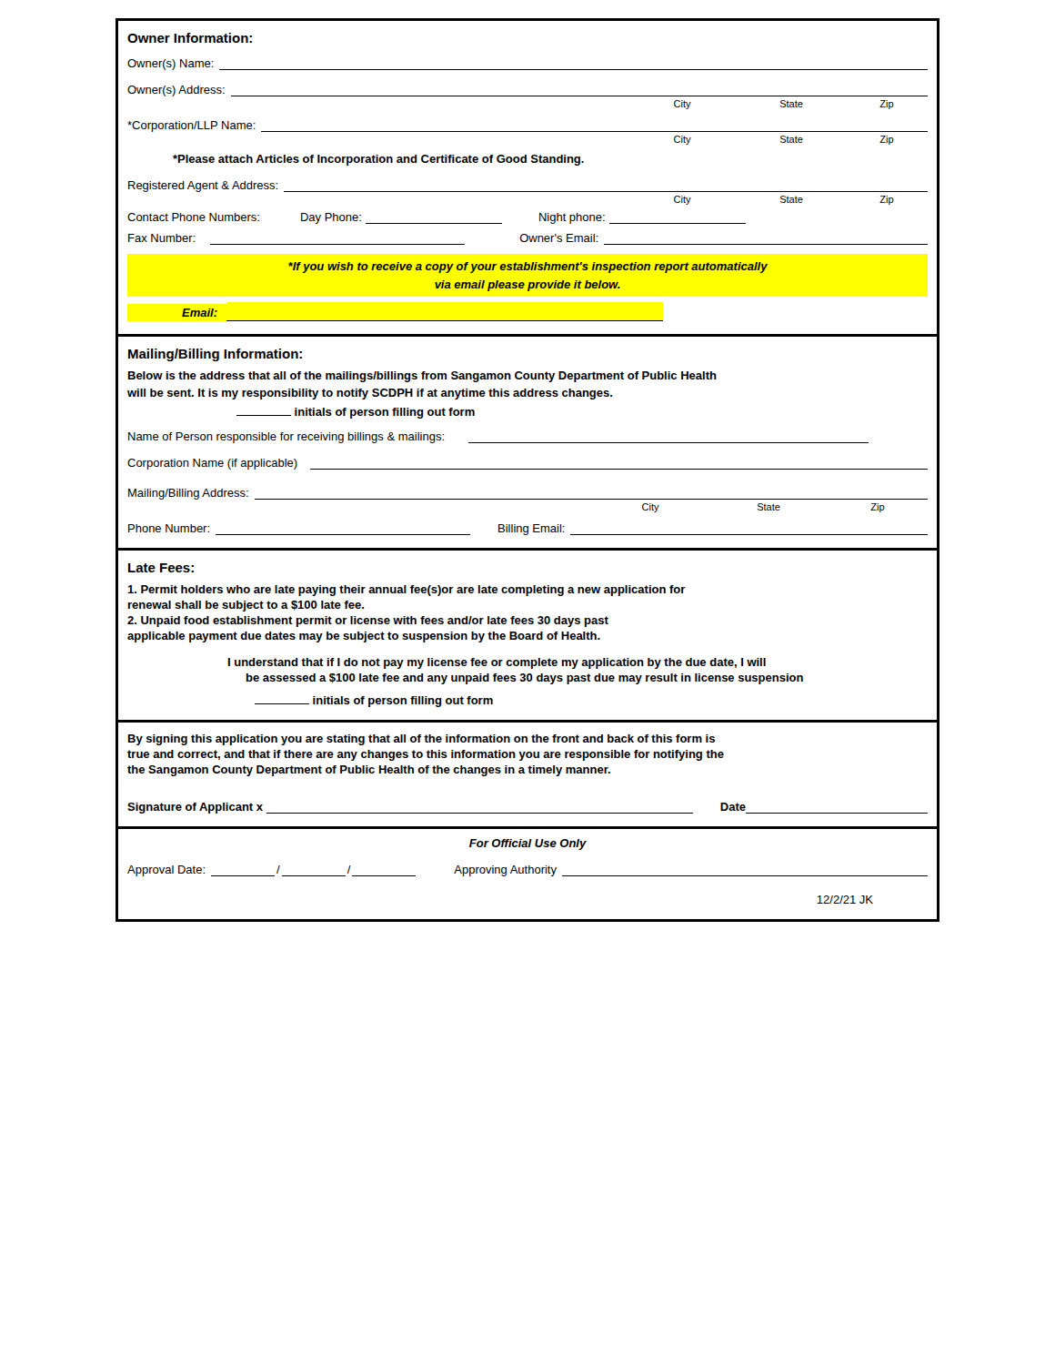Owner Information:
Owner(s) Name:
Owner(s) Address:
City State Zip
*Corporation/LLP Name:
City State Zip
*Please attach Articles of Incorporation and Certificate of Good Standing.
Registered Agent & Address:
City State Zip
Contact Phone Numbers: Day Phone: Night phone:
Fax Number: Owner's Email:
*If you wish to receive a copy of your establishment's inspection report automatically
via email please provide it below.
Email:
Mailing/Billing Information:
Below is the address that all of the mailings/billings from Sangamon County Department of Public Health
will be sent. It is my responsibility to notify SCDPH if at anytime this address changes.
initials of person filling out form
Name of Person responsible for receiving billings & mailings:
Corporation Name (if applicable)
Mailing/Billing Address:
City State Zip
Phone Number: Billing Email:
Late Fees:
1. Permit holders who are late paying their annual fee(s)or are late completing a new application for
renewal shall be subject to a $100 late fee.
2. Unpaid food establishment permit or license with fees and/or late fees 30 days past
applicable payment due dates may be subject to suspension by the Board of Health.
I understand that if I do not pay my license fee or complete my application by the due date, I will
be assessed a $100 late fee and any unpaid fees 30 days past due may result in license suspension
initials of person filling out form
By signing this application you are stating that all of the information on the front and back of this form is
true and correct, and that if there are any changes to this information you are responsible for notifying the
the Sangamon County Department of Public Health of the changes in a timely manner.
Signature of Applicant x Date
For Official Use Only
Approval Date: / / Approving Authority
12/2/21 JK